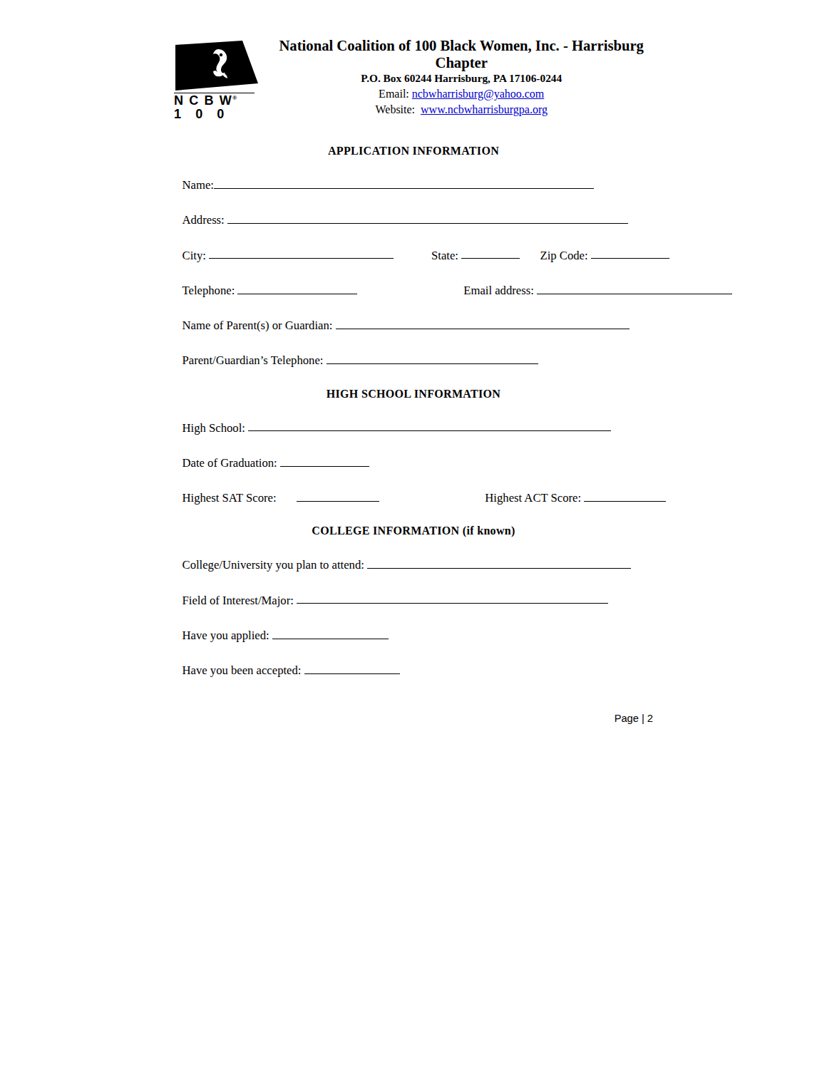N C B W®
1 0 0
National Coalition of 100 Black Women, Inc. - Harrisburg Chapter
P.O. Box 60244 Harrisburg, PA 17106-0244
Email: ncbwharrisburg@yahoo.com
Website: www.ncbwharrisburgpa.org
APPLICATION INFORMATION
Name:
Address:
City: State: Zip Code:
Telephone: Email address:
Name of Parent(s) or Guardian:
Parent/Guardian’s Telephone:
HIGH SCHOOL INFORMATION
High School:
Date of Graduation:
Highest SAT Score: Highest ACT Score:
COLLEGE INFORMATION (if known)
College/University you plan to attend:
Field of Interest/Major:
Have you applied:
Have you been accepted:
Page | 2